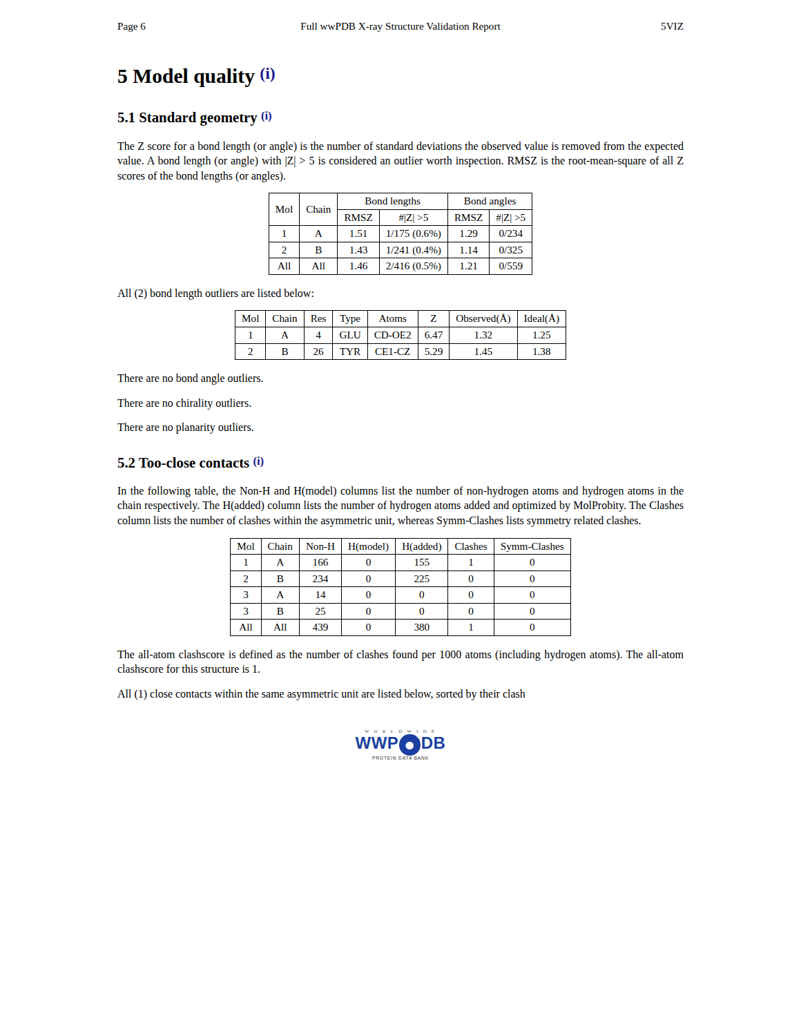Page 6
Full wwPDB X-ray Structure Validation Report
5VIZ
5 Model quality (i)
5.1 Standard geometry (i)
The Z score for a bond length (or angle) is the number of standard deviations the observed value is removed from the expected value. A bond length (or angle) with |Z| > 5 is considered an outlier worth inspection. RMSZ is the root-mean-square of all Z scores of the bond lengths (or angles).
| Mol | Chain | Bond lengths | Bond angles |
| --- | --- | --- | --- |
| RMSZ | #/Z/ >5 | RMSZ | #/Z/ >5 |
| 1 | A | 1.51 | 1/175 (0.6%) | 1.29 | 0/234 |
| 2 | B | 1.43 | 1/241 (0.4%) | 1.14 | 0/325 |
| All | All | 1.46 | 2/416 (0.5%) | 1.21 | 0/559 |
All (2) bond length outliers are listed below:
| Mol | Chain | Res | Type | Atoms | Z | Observed(Å) | Ideal(Å) |
| --- | --- | --- | --- | --- | --- | --- | --- |
| 1 | A | 4 | GLU | CD-OE2 | 6.47 | 1.32 | 1.25 |
| 2 | B | 26 | TYR | CE1-CZ | 5.29 | 1.45 | 1.38 |
There are no bond angle outliers.
There are no chirality outliers.
There are no planarity outliers.
5.2 Too-close contacts (i)
In the following table, the Non-H and H(model) columns list the number of non-hydrogen atoms and hydrogen atoms in the chain respectively. The H(added) column lists the number of hydrogen atoms added and optimized by MolProbity. The Clashes column lists the number of clashes within the asymmetric unit, whereas Symm-Clashes lists symmetry related clashes.
| Mol | Chain | Non-H | H(model) | H(added) | Clashes | Symm-Clashes |
| --- | --- | --- | --- | --- | --- | --- |
| 1 | A | 166 | 0 | 155 | 1 | 0 |
| 2 | B | 234 | 0 | 225 | 0 | 0 |
| 3 | A | 14 | 0 | 0 | 0 | 0 |
| 3 | B | 25 | 0 | 0 | 0 | 0 |
| All | All | 439 | 0 | 380 | 1 | 0 |
The all-atom clashscore is defined as the number of clashes found per 1000 atoms (including hydrogen atoms). The all-atom clashscore for this structure is 1.
All (1) close contacts within the same asymmetric unit are listed below, sorted by their clash
W O R L D W I D E WWP●DB PROTEIN DATA BANK